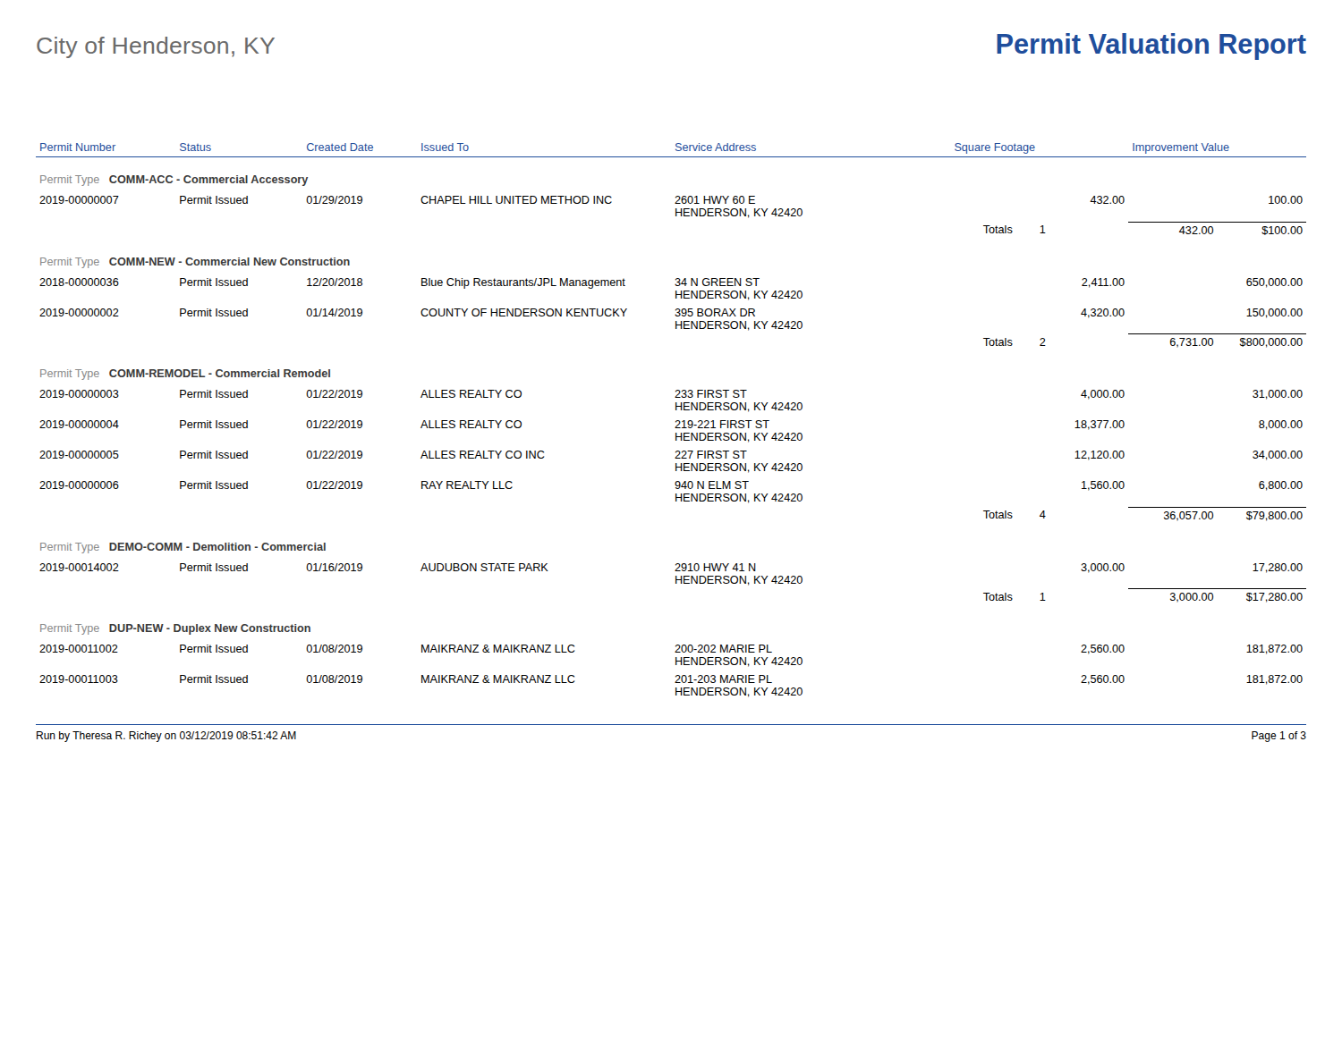City of Henderson, KY
Permit Valuation Report
| Permit Number | Status | Created Date | Issued To | Service Address | Square Footage | Improvement Value |
| --- | --- | --- | --- | --- | --- | --- |
| Permit Type COMM-ACC - Commercial Accessory |
| 2019-00000007 | Permit Issued | 01/29/2019 | CHAPEL HILL UNITED METHOD INC | 2601 HWY 60 E HENDERSON, KY 42420 | 432.00 | 100.00 |
| | Totals | 1 | 432.00 | $100.00 |
| Permit Type COMM-NEW - Commercial New Construction |
| 2018-00000036 | Permit Issued | 12/20/2018 | Blue Chip Restaurants/JPL Management | 34 N GREEN ST HENDERSON, KY 42420 | 2,411.00 | 650,000.00 |
| 2019-00000002 | Permit Issued | 01/14/2019 | COUNTY OF HENDERSON KENTUCKY | 395 BORAX DR HENDERSON, KY 42420 | 4,320.00 | 150,000.00 |
| | Totals | 2 | 6,731.00 | $800,000.00 |
| Permit Type COMM-REMODEL - Commercial Remodel |
| 2019-00000003 | Permit Issued | 01/22/2019 | ALLES REALTY CO | 233 FIRST ST HENDERSON, KY 42420 | 4,000.00 | 31,000.00 |
| 2019-00000004 | Permit Issued | 01/22/2019 | ALLES REALTY CO | 219-221 FIRST ST HENDERSON, KY 42420 | 18,377.00 | 8,000.00 |
| 2019-00000005 | Permit Issued | 01/22/2019 | ALLES REALTY CO INC | 227 FIRST ST HENDERSON, KY 42420 | 12,120.00 | 34,000.00 |
| 2019-00000006 | Permit Issued | 01/22/2019 | RAY REALTY LLC | 940 N ELM ST HENDERSON, KY 42420 | 1,560.00 | 6,800.00 |
| | Totals | 4 | 36,057.00 | $79,800.00 |
| Permit Type DEMO-COMM - Demolition - Commercial |
| 2019-00014002 | Permit Issued | 01/16/2019 | AUDUBON STATE PARK | 2910 HWY 41 N HENDERSON, KY 42420 | 3,000.00 | 17,280.00 |
| | Totals | 1 | 3,000.00 | $17,280.00 |
| Permit Type DUP-NEW - Duplex New Construction |
| 2019-00011002 | Permit Issued | 01/08/2019 | MAIKRANZ & MAIKRANZ LLC | 200-202 MARIE PL HENDERSON, KY 42420 | 2,560.00 | 181,872.00 |
| 2019-00011003 | Permit Issued | 01/08/2019 | MAIKRANZ & MAIKRANZ LLC | 201-203 MARIE PL HENDERSON, KY 42420 | 2,560.00 | 181,872.00 |
Run by Theresa R. Richey on 03/12/2019 08:51:42 AM
Page 1 of 3